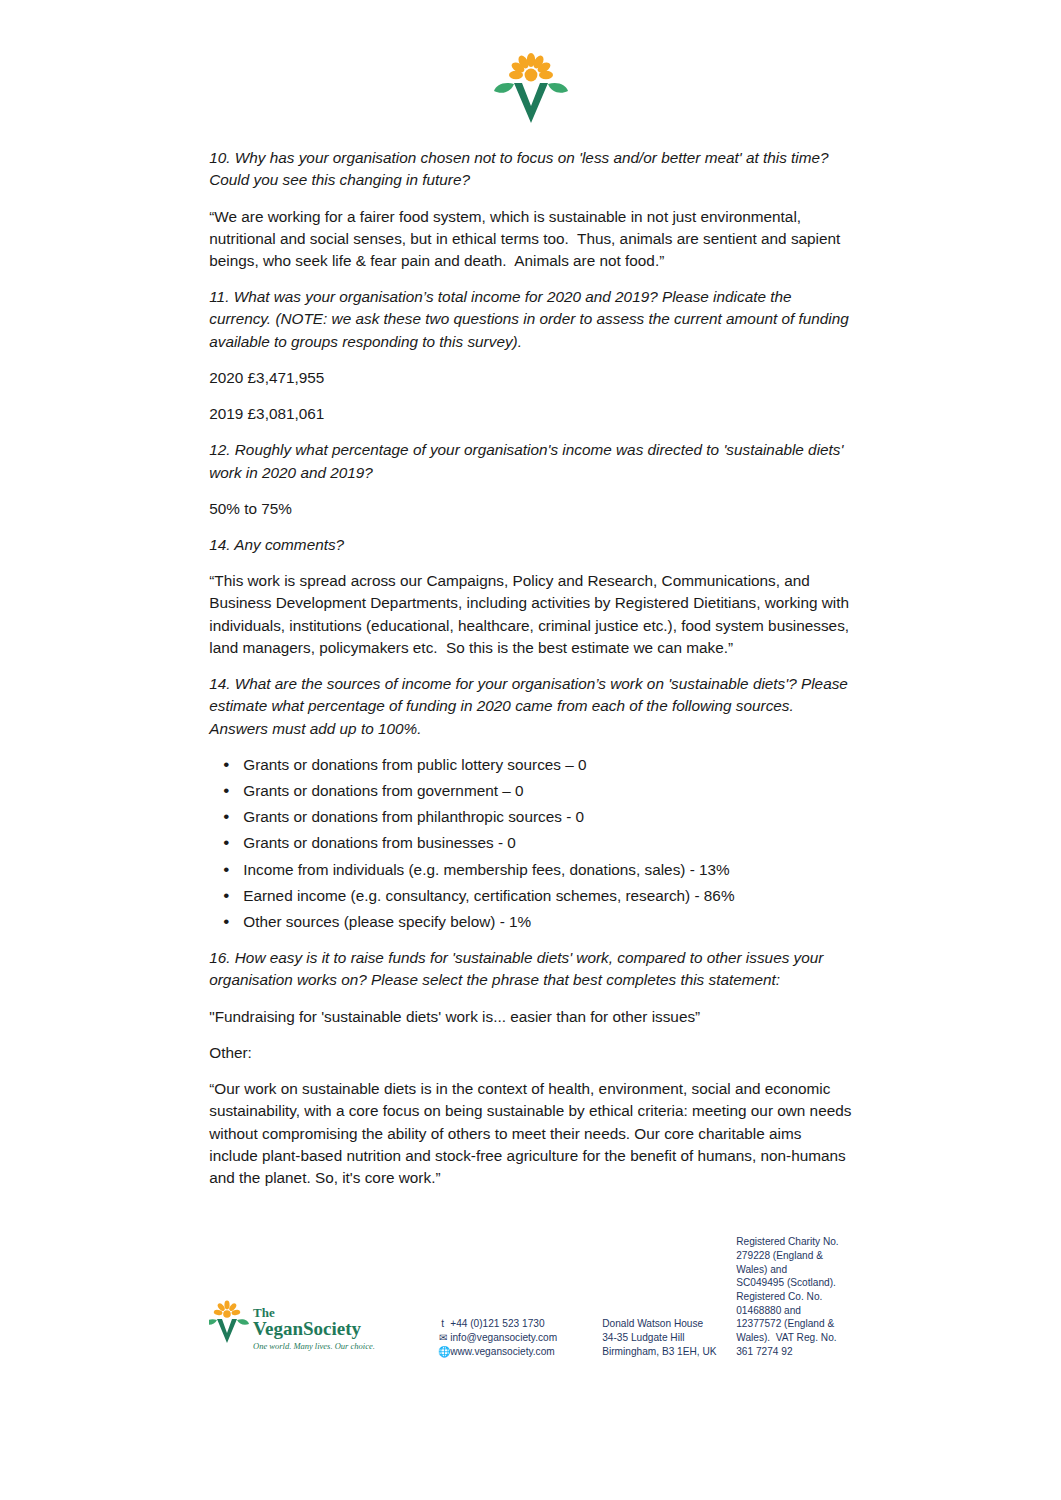10. Why has your organisation chosen not to focus on 'less and/or better meat' at this time? Could you see this changing in future?
“We are working for a fairer food system, which is sustainable in not just environmental, nutritional and social senses, but in ethical terms too. Thus, animals are sentient and sapient beings, who seek life & fear pain and death. Animals are not food.”
11. What was your organisation’s total income for 2020 and 2019? Please indicate the currency. (NOTE: we ask these two questions in order to assess the current amount of funding available to groups responding to this survey).
2020 £3,471,955
2019 £3,081,061
12. Roughly what percentage of your organisation's income was directed to 'sustainable diets' work in 2020 and 2019?
50% to 75%
14. Any comments?
“This work is spread across our Campaigns, Policy and Research, Communications, and Business Development Departments, including activities by Registered Dietitians, working with individuals, institutions (educational, healthcare, criminal justice etc.), food system businesses, land managers, policymakers etc. So this is the best estimate we can make.”
14. What are the sources of income for your organisation’s work on 'sustainable diets'? Please estimate what percentage of funding in 2020 came from each of the following sources. Answers must add up to 100%.
Grants or donations from public lottery sources – 0
Grants or donations from government – 0
Grants or donations from philanthropic sources - 0
Grants or donations from businesses - 0
Income from individuals (e.g. membership fees, donations, sales) - 13%
Earned income (e.g. consultancy, certification schemes, research) - 86%
Other sources (please specify below) - 1%
16. How easy is it to raise funds for 'sustainable diets' work, compared to other issues your organisation works on? Please select the phrase that best completes this statement:
"Fundraising for 'sustainable diets' work is... easier than for other issues”
Other:
“Our work on sustainable diets is in the context of health, environment, social and economic sustainability, with a core focus on being sustainable by ethical criteria: meeting our own needs without compromising the ability of others to meet their needs. Our core charitable aims include plant-based nutrition and stock-free agriculture for the benefit of humans, non-humans and the planet. So, it's core work.”
The VeganSociety One world. Many lives. Our choice.
t+44 (0)121 523 1730
✉info@vegansociety.com
🌐www.vegansociety.com
Donald Watson House
34-35 Ludgate Hill
Birmingham, B3 1EH, UK
Registered Charity No. 279228 (England & Wales) and
SC049495 (Scotland). Registered Co. No. 01468880 and
12377572 (England & Wales). VAT Reg. No. 361 7274 92